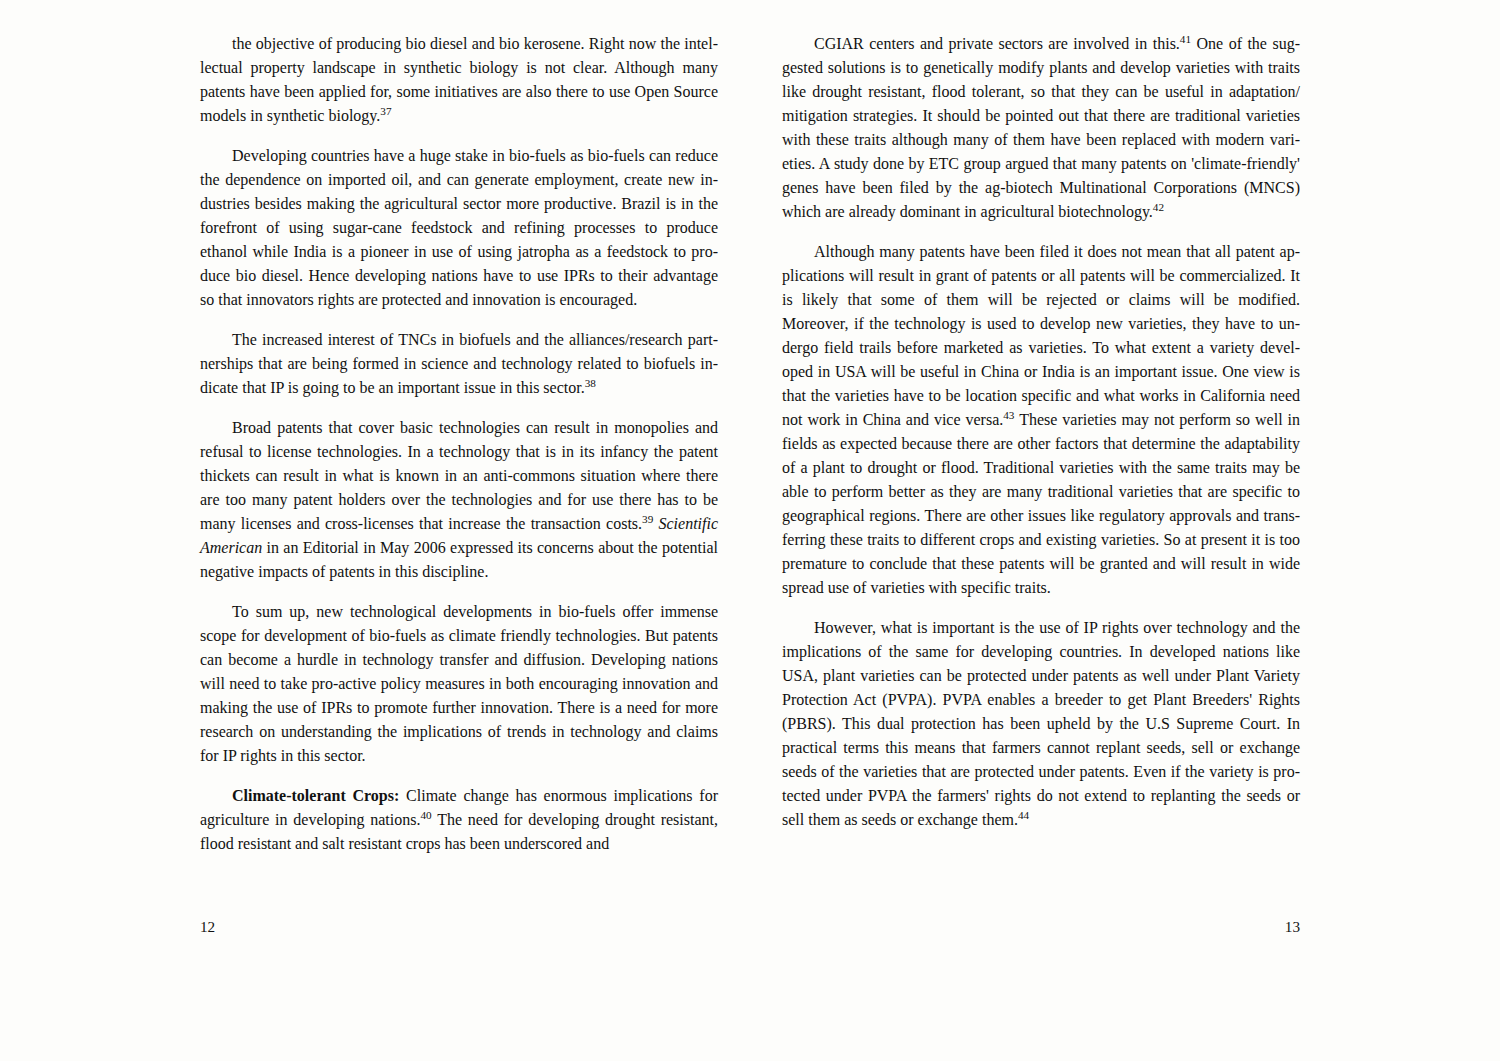the objective of producing bio diesel and bio kerosene. Right now the intellectual property landscape in synthetic biology is not clear. Although many patents have been applied for, some initiatives are also there to use Open Source models in synthetic biology.37
Developing countries have a huge stake in bio-fuels as bio-fuels can reduce the dependence on imported oil, and can generate employment, create new industries besides making the agricultural sector more productive. Brazil is in the forefront of using sugar-cane feedstock and refining processes to produce ethanol while India is a pioneer in use of using jatropha as a feedstock to produce bio diesel. Hence developing nations have to use IPRs to their advantage so that innovators rights are protected and innovation is encouraged.
The increased interest of TNCs in biofuels and the alliances/research partnerships that are being formed in science and technology related to biofuels indicate that IP is going to be an important issue in this sector.38
Broad patents that cover basic technologies can result in monopolies and refusal to license technologies. In a technology that is in its infancy the patent thickets can result in what is known in an anti-commons situation where there are too many patent holders over the technologies and for use there has to be many licenses and cross-licenses that increase the transaction costs.39 Scientific American in an Editorial in May 2006 expressed its concerns about the potential negative impacts of patents in this discipline.
To sum up, new technological developments in bio-fuels offer immense scope for development of bio-fuels as climate friendly technologies. But patents can become a hurdle in technology transfer and diffusion. Developing nations will need to take pro-active policy measures in both encouraging innovation and making the use of IPRs to promote further innovation. There is a need for more research on understanding the implications of trends in technology and claims for IP rights in this sector.
Climate-tolerant Crops: Climate change has enormous implications for agriculture in developing nations.40 The need for developing drought resistant, flood resistant and salt resistant crops has been underscored and
CGIAR centers and private sectors are involved in this.41 One of the suggested solutions is to genetically modify plants and develop varieties with traits like drought resistant, flood tolerant, so that they can be useful in adaptation/ mitigation strategies. It should be pointed out that there are traditional varieties with these traits although many of them have been replaced with modern varieties. A study done by ETC group argued that many patents on 'climate-friendly' genes have been filed by the ag-biotech Multinational Corporations (MNCS) which are already dominant in agricultural biotechnology.42
Although many patents have been filed it does not mean that all patent applications will result in grant of patents or all patents will be commercialized. It is likely that some of them will be rejected or claims will be modified. Moreover, if the technology is used to develop new varieties, they have to undergo field trails before marketed as varieties. To what extent a variety developed in USA will be useful in China or India is an important issue. One view is that the varieties have to be location specific and what works in California need not work in China and vice versa.43 These varieties may not perform so well in fields as expected because there are other factors that determine the adaptability of a plant to drought or flood. Traditional varieties with the same traits may be able to perform better as they are many traditional varieties that are specific to geographical regions. There are other issues like regulatory approvals and transferring these traits to different crops and existing varieties. So at present it is too premature to conclude that these patents will be granted and will result in wide spread use of varieties with specific traits.
However, what is important is the use of IP rights over technology and the implications of the same for developing countries. In developed nations like USA, plant varieties can be protected under patents as well under Plant Variety Protection Act (PVPA). PVPA enables a breeder to get Plant Breeders' Rights (PBRS). This dual protection has been upheld by the U.S Supreme Court. In practical terms this means that farmers cannot replant seeds, sell or exchange seeds of the varieties that are protected under patents. Even if the variety is protected under PVPA the farmers' rights do not extend to replanting the seeds or sell them as seeds or exchange them.44
12 13